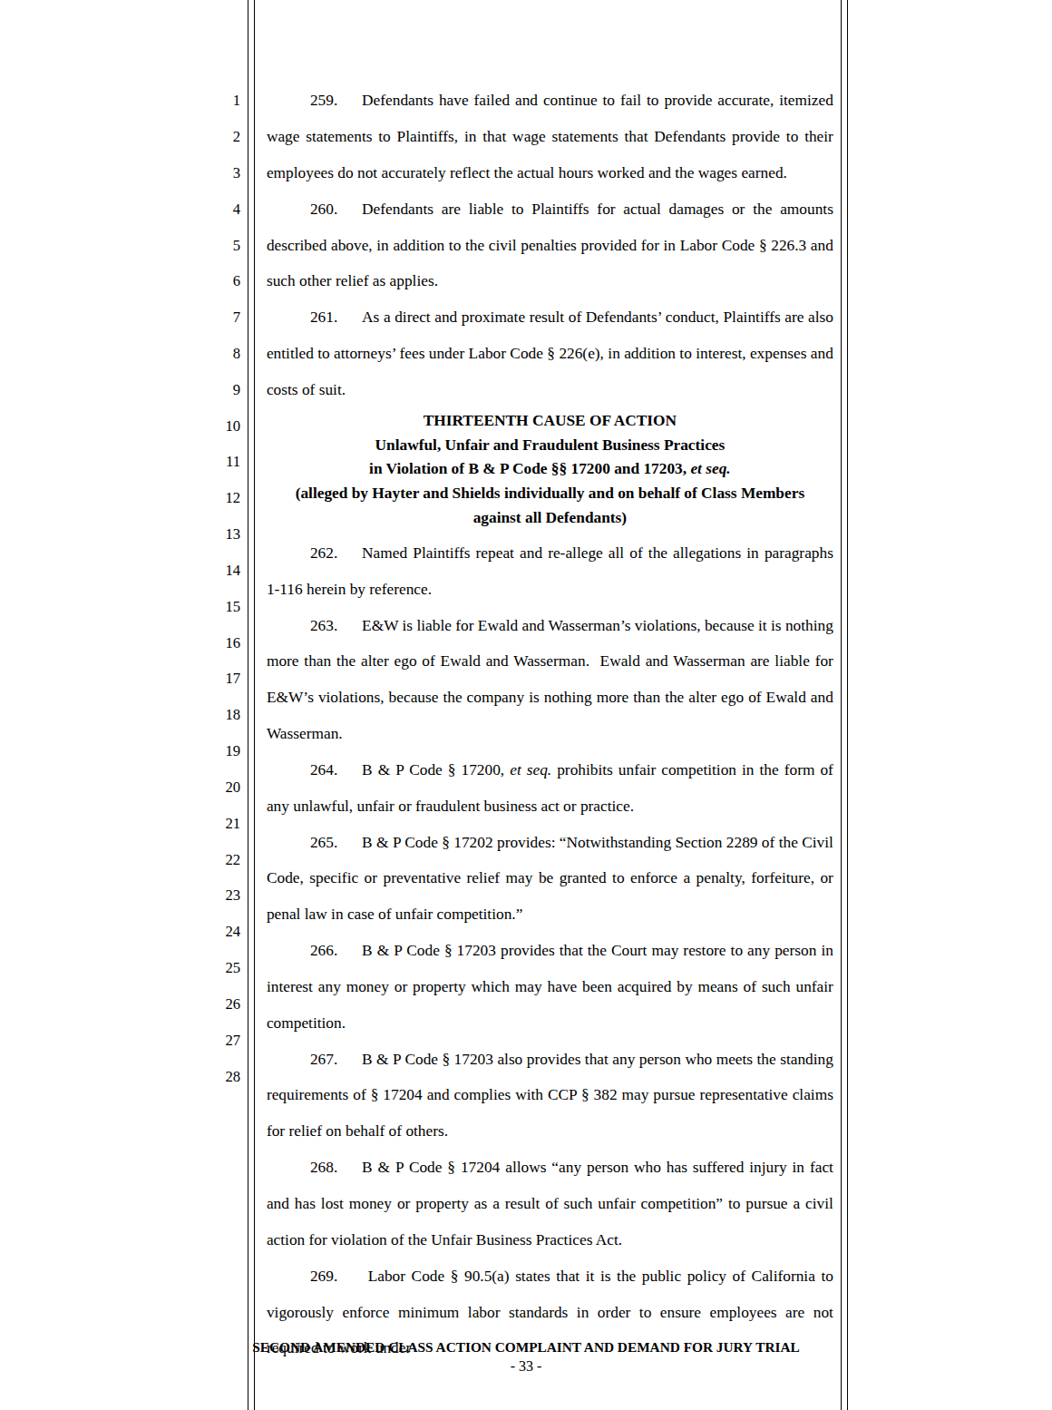1
2
3
4
5
6
7
8
9
10
11
12
13
14
15
16
17
18
19
20
21
22
23
24
25
26
27
28
259. Defendants have failed and continue to fail to provide accurate, itemized wage statements to Plaintiffs, in that wage statements that Defendants provide to their employees do not accurately reflect the actual hours worked and the wages earned.
260. Defendants are liable to Plaintiffs for actual damages or the amounts described above, in addition to the civil penalties provided for in Labor Code § 226.3 and such other relief as applies.
261. As a direct and proximate result of Defendants’ conduct, Plaintiffs are also entitled to attorneys’ fees under Labor Code § 226(e), in addition to interest, expenses and costs of suit.
THIRTEENTH CAUSE OF ACTION
Unlawful, Unfair and Fraudulent Business Practices
in Violation of B & P Code §§ 17200 and 17203, et seq.
(alleged by Hayter and Shields individually and on behalf of Class Members
against all Defendants)
262. Named Plaintiffs repeat and re-allege all of the allegations in paragraphs 1-116 herein by reference.
263. E&W is liable for Ewald and Wasserman’s violations, because it is nothing more than the alter ego of Ewald and Wasserman. Ewald and Wasserman are liable for E&W’s violations, because the company is nothing more than the alter ego of Ewald and Wasserman.
264. B & P Code § 17200, et seq. prohibits unfair competition in the form of any unlawful, unfair or fraudulent business act or practice.
265. B & P Code § 17202 provides: “Notwithstanding Section 2289 of the Civil Code, specific or preventative relief may be granted to enforce a penalty, forfeiture, or penal law in case of unfair competition.”
266. B & P Code § 17203 provides that the Court may restore to any person in interest any money or property which may have been acquired by means of such unfair competition.
267. B & P Code § 17203 also provides that any person who meets the standing requirements of § 17204 and complies with CCP § 382 may pursue representative claims for relief on behalf of others.
268. B & P Code § 17204 allows “any person who has suffered injury in fact and has lost money or property as a result of such unfair competition” to pursue a civil action for violation of the Unfair Business Practices Act.
269. Labor Code § 90.5(a) states that it is the public policy of California to vigorously enforce minimum labor standards in order to ensure employees are not required to work under
SECOND AMENDED CLASS ACTION COMPLAINT AND DEMAND FOR JURY TRIAL
- 33 -